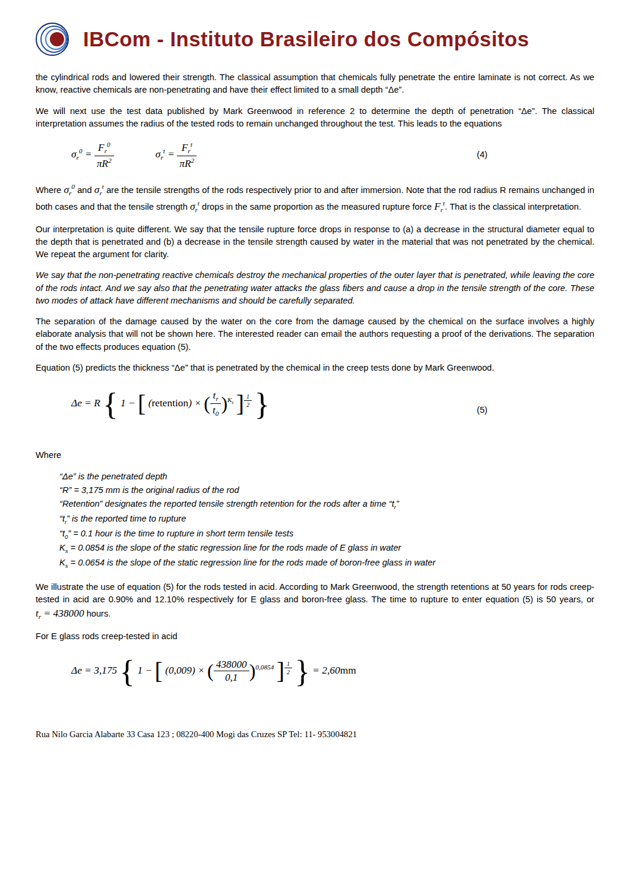IBCom - Instituto Brasileiro dos Compósitos
the cylindrical rods and lowered their strength. The classical assumption that chemicals fully penetrate the entire laminate is not correct. As we know, reactive chemicals are non-penetrating and have their effect limited to a small depth “Δe”.
We will next use the test data published by Mark Greenwood in reference 2 to determine the depth of penetration “Δe”. The classical interpretation assumes the radius of the tested rods to remain unchanged throughout the test. This leads to the equations
σr0 = Fr0 πR2 σrt = Frt πR2
(4)
Where σr0 and σrt are the tensile strengths of the rods respectively prior to and after immersion. Note that the rod radius R remains unchanged in both cases and that the tensile strength σrt drops in the same proportion as the measured rupture force Frt. That is the classical interpretation.
Our interpretation is quite different. We say that the tensile rupture force drops in response to (a) a decrease in the structural diameter equal to the depth that is penetrated and (b) a decrease in the tensile strength caused by water in the material that was not penetrated by the chemical. We repeat the argument for clarity.
We say that the non-penetrating reactive chemicals destroy the mechanical properties of the outer layer that is penetrated, while leaving the core of the rods intact. And we say also that the penetrating water attacks the glass fibers and cause a drop in the tensile strength of the core. These two modes of attack have different mechanisms and should be carefully separated.
The separation of the damage caused by the water on the core from the damage caused by the chemical on the surface involves a highly elaborate analysis that will not be shown here. The interested reader can email the authors requesting a proof of the derivations. The separation of the two effects produces equation (5).
Equation (5) predicts the thickness “Δe” that is penetrated by the chemical in the creep tests done by Mark Greenwood.
Δe = R { 1 − [ (retention) × (tr t0)Ks ]12 } (5)
Where
“Δe” is the penetrated depth
“R” = 3,175 mm is the original radius of the rod
“Retention” designates the reported tensile strength retention for the rods after a time “tr”
“tr” is the reported time to rupture
“t0” = 0.1 hour is the time to rupture in short term tensile tests
Ks = 0.0854 is the slope of the static regression line for the rods made of E glass in water
Ks = 0.0654 is the slope of the static regression line for the rods made of boron-free glass in water
We illustrate the use of equation (5) for the rods tested in acid. According to Mark Greenwood, the strength retentions at 50 years for rods creep-tested in acid are 0.90% and 12.10% respectively for E glass and boron-free glass. The time to rupture to enter equation (5) is 50 years, or tr = 438000 hours.
For E glass rods creep-tested in acid
Δe = 3,175 { 1 − [ (0,009) × (4380000,1)0,0854 ]12 } = 2,60mm
Rua Nilo Garcia Alabarte 33 Casa 123 ; 08220-400 Mogi das Cruzes SP Tel: 11- 953004821